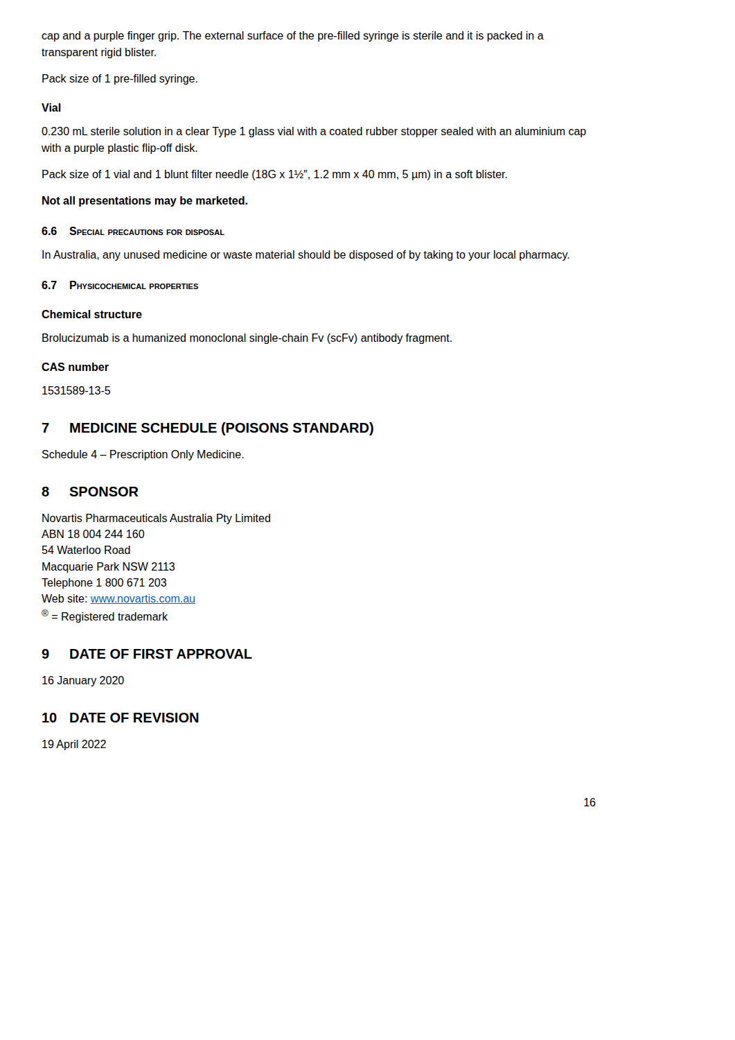cap and a purple finger grip. The external surface of the pre-filled syringe is sterile and it is packed in a transparent rigid blister.
Pack size of 1 pre-filled syringe.
Vial
0.230 mL sterile solution in a clear Type 1 glass vial with a coated rubber stopper sealed with an aluminium cap with a purple plastic flip-off disk.
Pack size of 1 vial and 1 blunt filter needle (18G x 1½″, 1.2 mm x 40 mm, 5 µm) in a soft blister.
Not all presentations may be marketed.
6.6 Special precautions for disposal
In Australia, any unused medicine or waste material should be disposed of by taking to your local pharmacy.
6.7 Physicochemical properties
Chemical structure
Brolucizumab is a humanized monoclonal single-chain Fv (scFv) antibody fragment.
CAS number
1531589-13-5
7 MEDICINE SCHEDULE (POISONS STANDARD)
Schedule 4 – Prescription Only Medicine.
8 SPONSOR
Novartis Pharmaceuticals Australia Pty Limited
ABN 18 004 244 160
54 Waterloo Road
Macquarie Park NSW 2113
Telephone 1 800 671 203
Web site: www.novartis.com.au
® = Registered trademark
9 DATE OF FIRST APPROVAL
16 January 2020
10 DATE OF REVISION
19 April 2022
16